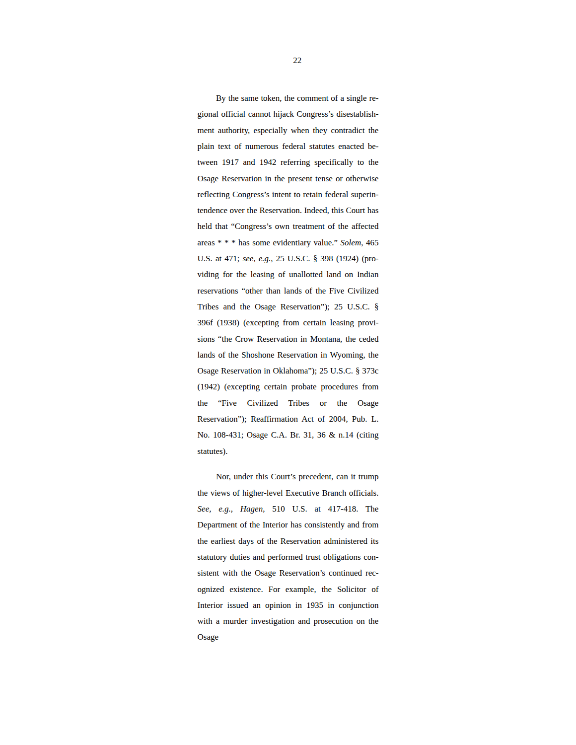22
By the same token, the comment of a single regional official cannot hijack Congress’s disestablishment authority, especially when they contradict the plain text of numerous federal statutes enacted between 1917 and 1942 referring specifically to the Osage Reservation in the present tense or otherwise reflecting Congress’s intent to retain federal superintendence over the Reservation. Indeed, this Court has held that “Congress’s own treatment of the affected areas * * * has some evidentiary value.” Solem, 465 U.S. at 471; see, e.g., 25 U.S.C. § 398 (1924) (providing for the leasing of unallotted land on Indian reservations “other than lands of the Five Civilized Tribes and the Osage Reservation”); 25 U.S.C. § 396f (1938) (excepting from certain leasing provisions “the Crow Reservation in Montana, the ceded lands of the Shoshone Reservation in Wyoming, the Osage Reservation in Oklahoma”); 25 U.S.C. § 373c (1942) (excepting certain probate procedures from the “Five Civilized Tribes or the Osage Reservation”); Reaffirmation Act of 2004, Pub. L. No. 108-431; Osage C.A. Br. 31, 36 & n.14 (citing statutes).
Nor, under this Court’s precedent, can it trump the views of higher-level Executive Branch officials. See, e.g., Hagen, 510 U.S. at 417-418. The Department of the Interior has consistently and from the earliest days of the Reservation administered its statutory duties and performed trust obligations consistent with the Osage Reservation’s continued recognized existence. For example, the Solicitor of Interior issued an opinion in 1935 in conjunction with a murder investigation and prosecution on the Osage